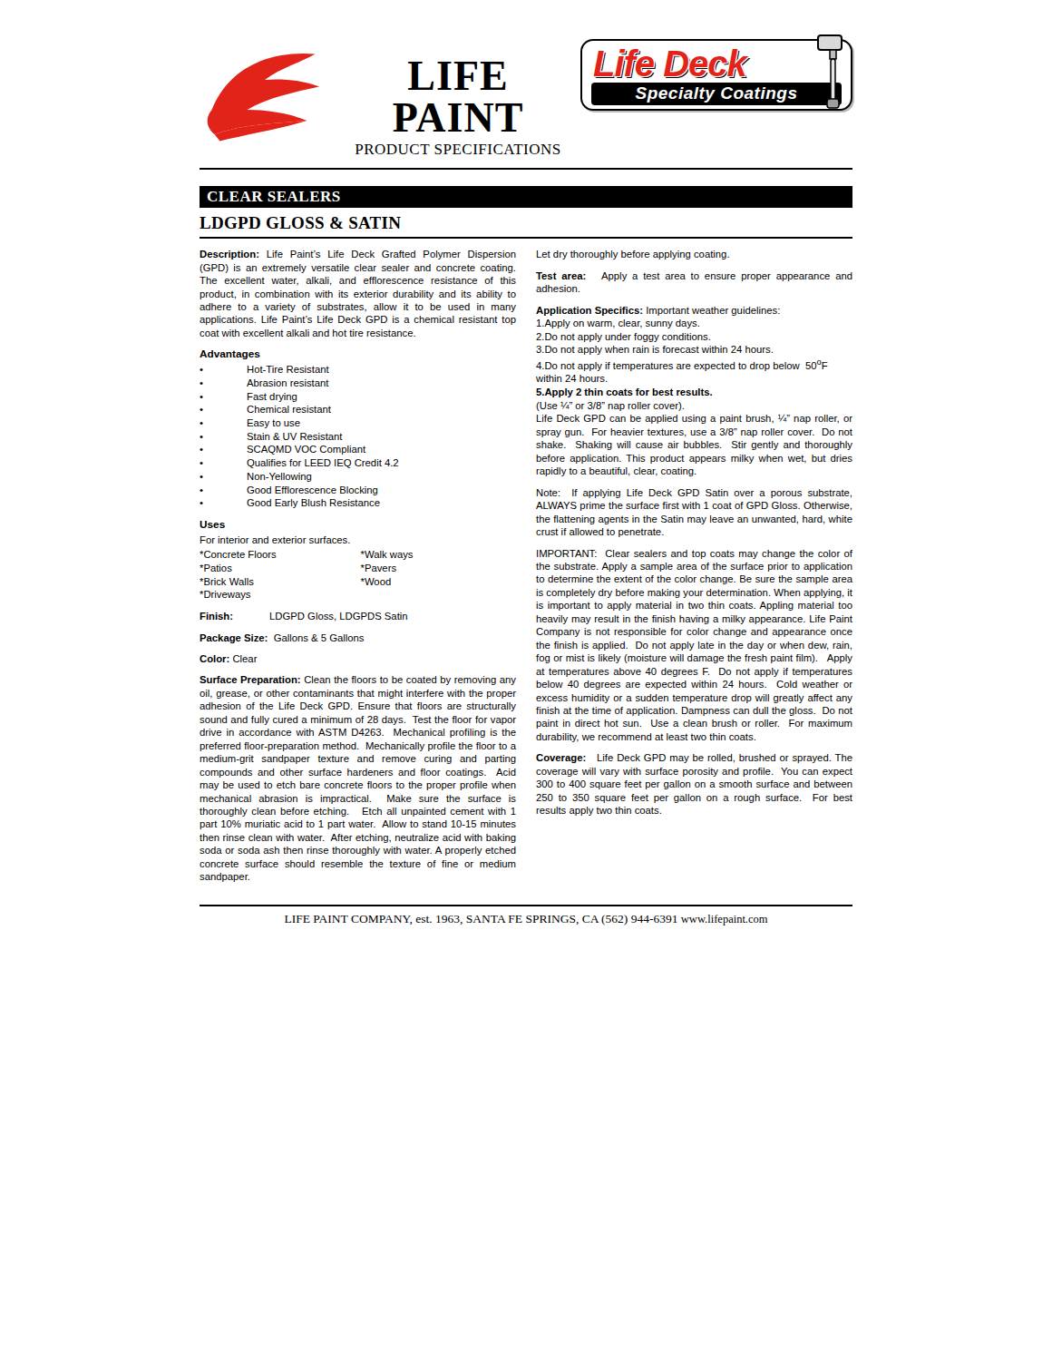LIFE PAINT
PRODUCT SPECIFICATIONS
Life Deck
Specialty Coatings
CLEAR SEALERS
LDGPD GLOSS & SATIN
Description: Life Paint’s Life Deck Grafted Polymer Dispersion (GPD) is an extremely versatile clear sealer and concrete coating. The excellent water, alkali, and efflorescence resistance of this product, in combination with its exterior durability and its ability to adhere to a variety of substrates, allow it to be used in many applications. Life Paint’s Life Deck GPD is a chemical resistant top coat with excellent alkali and hot tire resistance.
Advantages
Hot-Tire Resistant
Abrasion resistant
Fast drying
Chemical resistant
Easy to use
Stain & UV Resistant
SCAQMD VOC Compliant
Qualifies for LEED IEQ Credit 4.2
Non-Yellowing
Good Efflorescence Blocking
Good Early Blush Resistance
Uses
For interior and exterior surfaces.
*Concrete Floors
*Walk ways
*Patios
*Pavers
*Brick Walls
*Wood
*Driveways
Finish: LDGPD Gloss, LDGPDS Satin
Package Size: Gallons & 5 Gallons
Color: Clear
Surface Preparation: Clean the floors to be coated by removing any oil, grease, or other contaminants that might interfere with the proper adhesion of the Life Deck GPD. Ensure that floors are structurally sound and fully cured a minimum of 28 days. Test the floor for vapor drive in accordance with ASTM D4263. Mechanical profiling is the preferred floor-preparation method. Mechanically profile the floor to a medium-grit sandpaper texture and remove curing and parting compounds and other surface hardeners and floor coatings. Acid may be used to etch bare concrete floors to the proper profile when mechanical abrasion is impractical. Make sure the surface is thoroughly clean before etching. Etch all unpainted cement with 1 part 10% muriatic acid to 1 part water. Allow to stand 10-15 minutes then rinse clean with water. After etching, neutralize acid with baking soda or soda ash then rinse thoroughly with water. A properly etched concrete surface should resemble the texture of fine or medium sandpaper.
Let dry thoroughly before applying coating.
Test area: Apply a test area to ensure proper appearance and adhesion.
Application Specifics: Important weather guidelines:
1.Apply on warm, clear, sunny days.
2.Do not apply under foggy conditions.
3.Do not apply when rain is forecast within 24 hours.
4.Do not apply if temperatures are expected to drop below 50oF within 24 hours.
5.Apply 2 thin coats for best results.
(Use ¼” or 3/8” nap roller cover).
Life Deck GPD can be applied using a paint brush, ¼” nap roller, or spray gun. For heavier textures, use a 3/8” nap roller cover. Do not shake. Shaking will cause air bubbles. Stir gently and thoroughly before application. This product appears milky when wet, but dries rapidly to a beautiful, clear, coating.
Note: If applying Life Deck GPD Satin over a porous substrate, ALWAYS prime the surface first with 1 coat of GPD Gloss. Otherwise, the flattening agents in the Satin may leave an unwanted, hard, white crust if allowed to penetrate.
IMPORTANT: Clear sealers and top coats may change the color of the substrate. Apply a sample area of the surface prior to application to determine the extent of the color change. Be sure the sample area is completely dry before making your determination. When applying, it is important to apply material in two thin coats. Appling material too heavily may result in the finish having a milky appearance. Life Paint Company is not responsible for color change and appearance once the finish is applied. Do not apply late in the day or when dew, rain, fog or mist is likely (moisture will damage the fresh paint film). Apply at temperatures above 40 degrees F. Do not apply if temperatures below 40 degrees are expected within 24 hours. Cold weather or excess humidity or a sudden temperature drop will greatly affect any finish at the time of application. Dampness can dull the gloss. Do not paint in direct hot sun. Use a clean brush or roller. For maximum durability, we recommend at least two thin coats.
Coverage: Life Deck GPD may be rolled, brushed or sprayed. The coverage will vary with surface porosity and profile. You can expect 300 to 400 square feet per gallon on a smooth surface and between 250 to 350 square feet per gallon on a rough surface. For best results apply two thin coats.
LIFE PAINT COMPANY, est. 1963, SANTA FE SPRINGS, CA (562) 944-6391 www.lifepaint.com